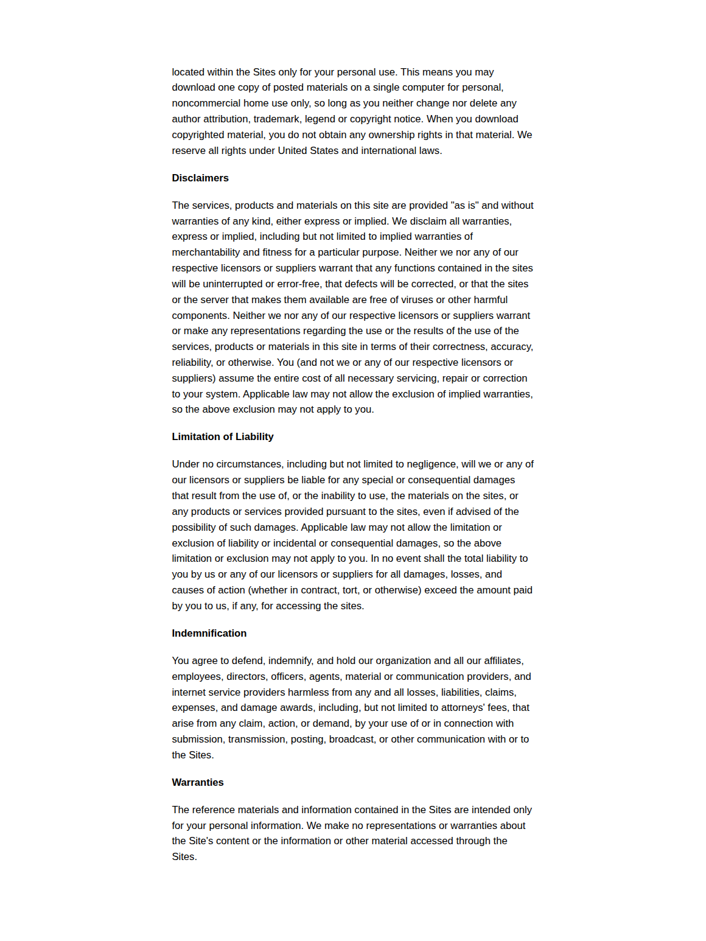located within the Sites only for your personal use. This means you may download one copy of posted materials on a single computer for personal, noncommercial home use only, so long as you neither change nor delete any author attribution, trademark, legend or copyright notice. When you download copyrighted material, you do not obtain any ownership rights in that material. We reserve all rights under United States and international laws.
Disclaimers
The services, products and materials on this site are provided "as is" and without warranties of any kind, either express or implied. We disclaim all warranties, express or implied, including but not limited to implied warranties of merchantability and fitness for a particular purpose. Neither we nor any of our respective licensors or suppliers warrant that any functions contained in the sites will be uninterrupted or error-free, that defects will be corrected, or that the sites or the server that makes them available are free of viruses or other harmful components. Neither we nor any of our respective licensors or suppliers warrant or make any representations regarding the use or the results of the use of the services, products or materials in this site in terms of their correctness, accuracy, reliability, or otherwise. You (and not we or any of our respective licensors or suppliers) assume the entire cost of all necessary servicing, repair or correction to your system. Applicable law may not allow the exclusion of implied warranties, so the above exclusion may not apply to you.
Limitation of Liability
Under no circumstances, including but not limited to negligence, will we or any of our licensors or suppliers be liable for any special or consequential damages that result from the use of, or the inability to use, the materials on the sites, or any products or services provided pursuant to the sites, even if advised of the possibility of such damages. Applicable law may not allow the limitation or exclusion of liability or incidental or consequential damages, so the above limitation or exclusion may not apply to you. In no event shall the total liability to you by us or any of our licensors or suppliers for all damages, losses, and causes of action (whether in contract, tort, or otherwise) exceed the amount paid by you to us, if any, for accessing the sites.
Indemnification
You agree to defend, indemnify, and hold our organization and all our affiliates, employees, directors, officers, agents, material or communication providers, and internet service providers harmless from any and all losses, liabilities, claims, expenses, and damage awards, including, but not limited to attorneys' fees, that arise from any claim, action, or demand, by your use of or in connection with submission, transmission, posting, broadcast, or other communication with or to the Sites.
Warranties
The reference materials and information contained in the Sites are intended only for your personal information. We make no representations or warranties about the Site's content or the information or other material accessed through the Sites.